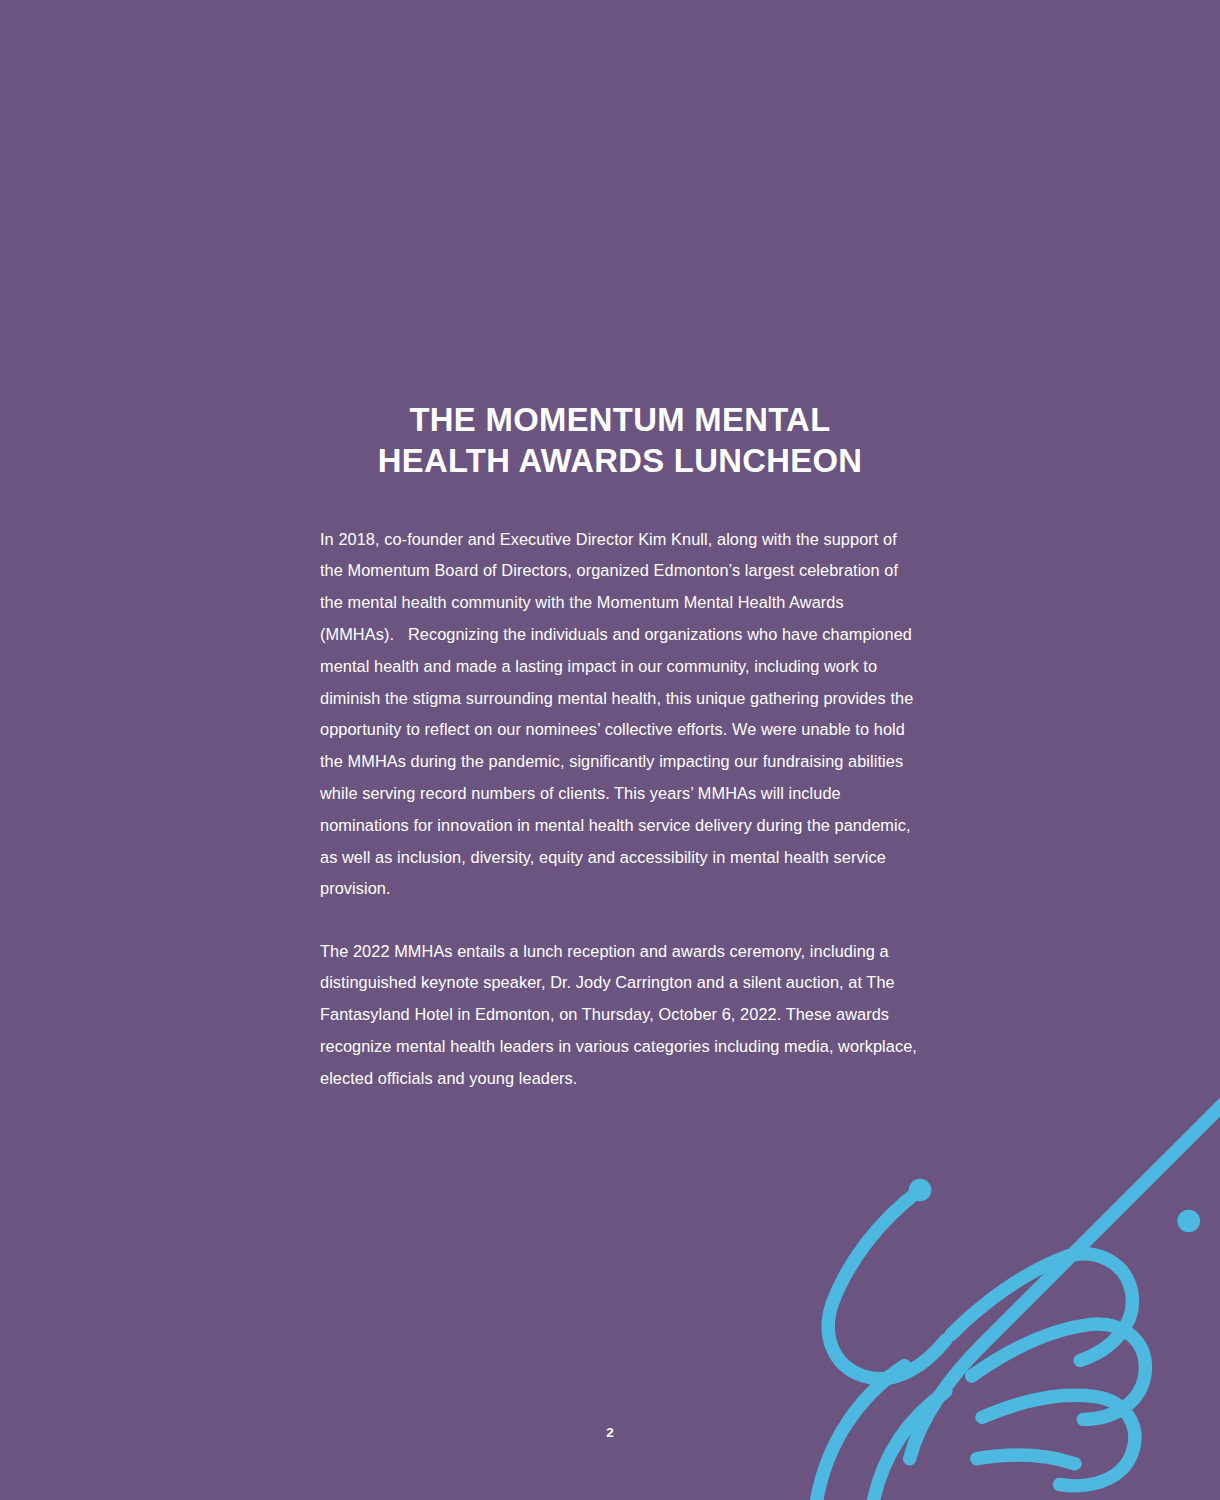The Momentum Mental
Health Awards Luncheon
In 2018, co-founder and Executive Director Kim Knull, along with the support of the Momentum Board of Directors, organized Edmonton’s largest celebration of the mental health community with the Momentum Mental Health Awards (MMHAs). Recognizing the individuals and organizations who have championed mental health and made a lasting impact in our community, including work to diminish the stigma surrounding mental health, this unique gathering provides the opportunity to reflect on our nominees’ collective efforts. We were unable to hold the MMHAs during the pandemic, significantly impacting our fundraising abilities while serving record numbers of clients. This years’ MMHAs will include nominations for innovation in mental health service delivery during the pandemic, as well as inclusion, diversity, equity and accessibility in mental health service provision.
The 2022 MMHAs entails a lunch reception and awards ceremony, including a distinguished keynote speaker, Dr. Jody Carrington and a silent auction, at The Fantasyland Hotel in Edmonton, on Thursday, October 6, 2022. These awards recognize mental health leaders in various categories including media, workplace, elected officials and young leaders.
2